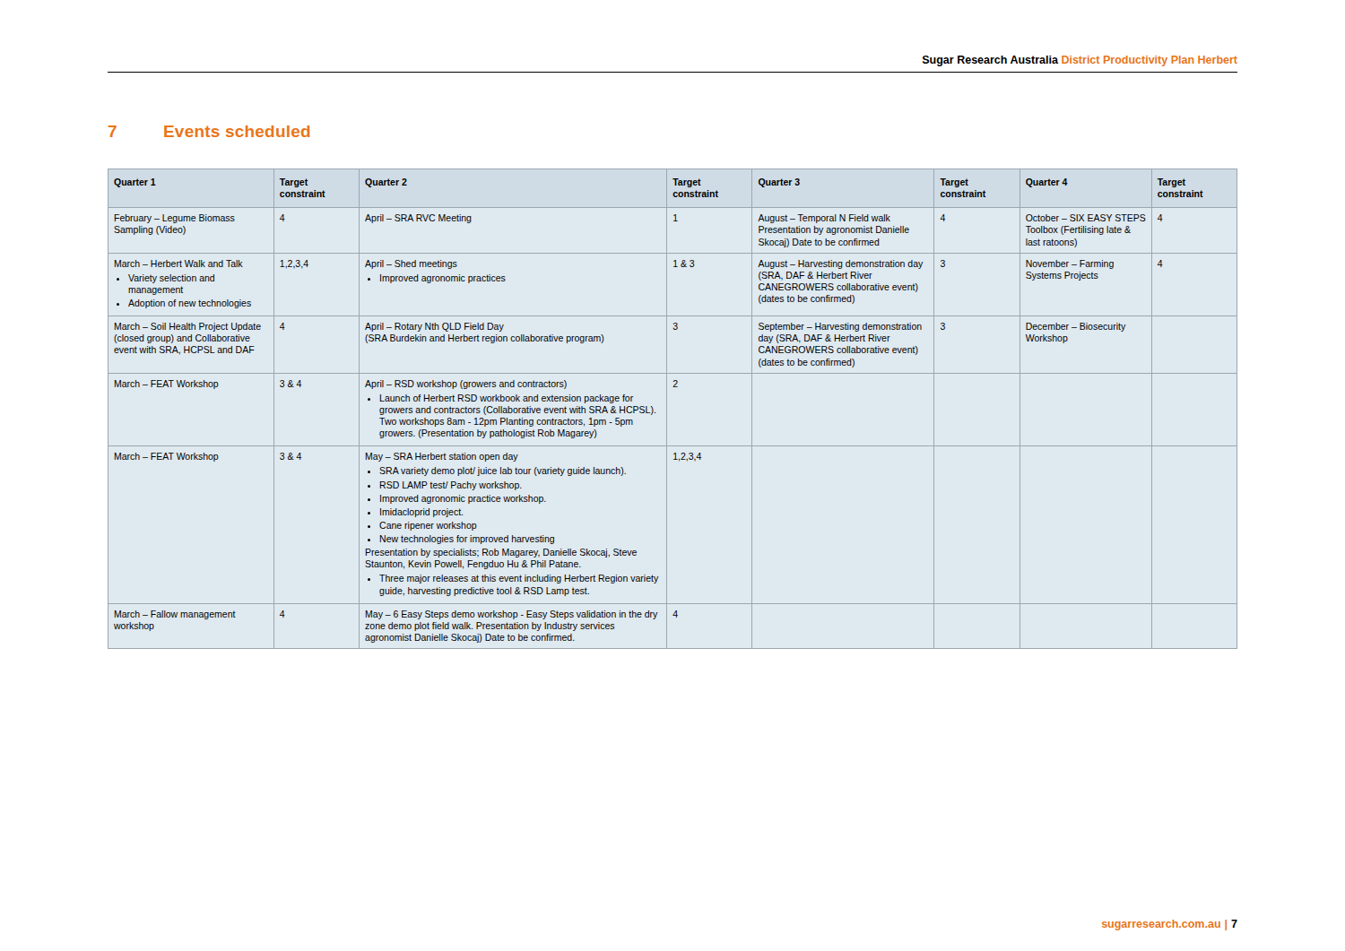Sugar Research Australia District Productivity Plan Herbert
7 Events scheduled
| Quarter 1 | Target constraint | Quarter 2 | Target constraint | Quarter 3 | Target constraint | Quarter 4 | Target constraint |
| --- | --- | --- | --- | --- | --- | --- | --- |
| February – Legume Biomass Sampling (Video) | 4 | April – SRA RVC Meeting | 1 | August – Temporal N Field walk Presentation by agronomist Danielle Skocaj) Date to be confirmed | 4 | October – SIX EASY STEPS Toolbox (Fertilising late & last ratoons) | 4 |
| March – Herbert Walk and Talk Variety selection and management Adoption of new technologies | 1,2,3,4 | April – Shed meetings Improved agronomic practices | 1 & 3 | August – Harvesting demonstration day (SRA, DAF & Herbert River CANEGROWERS collaborative event) (dates to be confirmed) | 3 | November – Farming Systems Projects | 4 |
| March – Soil Health Project Update (closed group) and Collaborative event with SRA, HCPSL and DAF | 4 | April – Rotary Nth QLD Field Day (SRA Burdekin and Herbert region collaborative program) | 3 | September – Harvesting demonstration day (SRA, DAF & Herbert River CANEGROWERS collaborative event) (dates to be confirmed) | 3 | December – Biosecurity Workshop | |
| March – FEAT Workshop | 3 & 4 | April – RSD workshop (growers and contractors) Launch of Herbert RSD workbook and extension package for growers and contractors (Collaborative event with SRA & HCPSL). Two workshops 8am - 12pm Planting contractors, 1pm - 5pm growers. (Presentation by pathologist Rob Magarey) | 2 | | | | |
| March – FEAT Workshop | 3 & 4 | May – SRA Herbert station open day SRA variety demo plot/ juice lab tour (variety guide launch). RSD LAMP test/ Pachy workshop. Improved agronomic practice workshop. Imidacloprid project. Cane ripener workshop New technologies for improved harvesting Presentation by specialists; Rob Magarey, Danielle Skocaj, Steve Staunton, Kevin Powell, Fengduo Hu & Phil Patane. Three major releases at this event including Herbert Region variety guide, harvesting predictive tool & RSD Lamp test. | 1,2,3,4 | | | | |
| March – Fallow management workshop | 4 | May – 6 Easy Steps demo workshop - Easy Steps validation in the dry zone demo plot field walk. Presentation by Industry services agronomist Danielle Skocaj) Date to be confirmed. | 4 | | | | |
sugarresearch.com.au|7